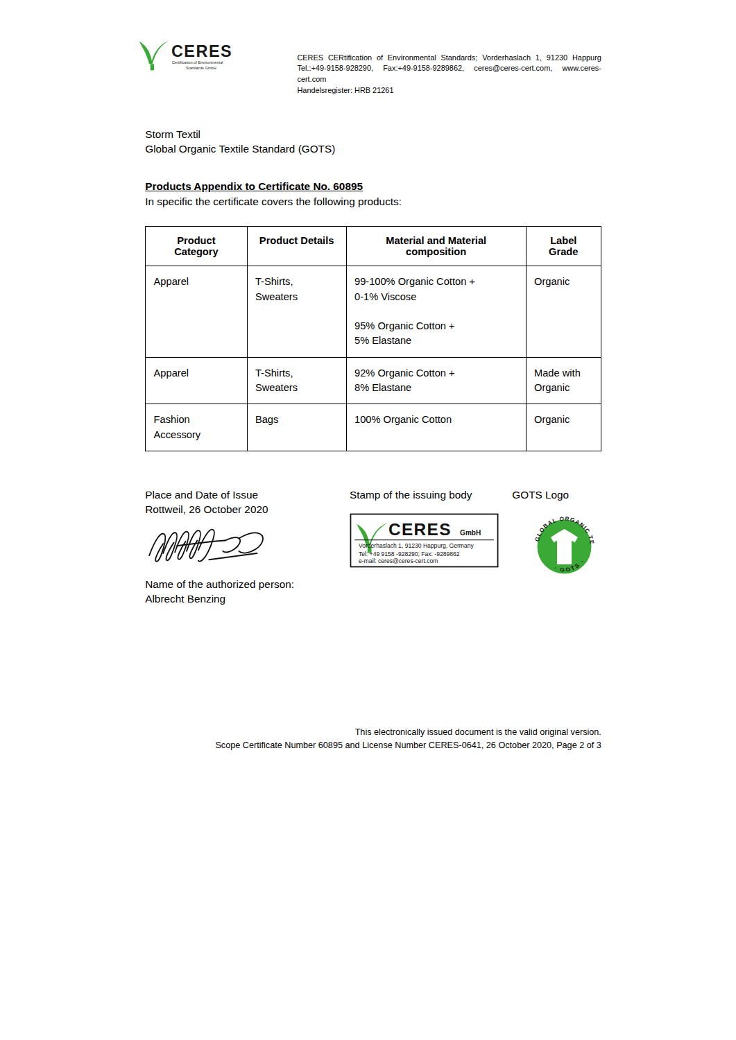CERES Certification of Environmental Standards GmbH
CERES CERtification of Environmental Standards; Vorderhaslach 1, 91230 Happurg
Tel.:+49-9158-928290, Fax:+49-9158-9289862, ceres@ceres-cert.com, www.ceres-cert.com
Handelsregister: HRB 21261
Storm Textil
Global Organic Textile Standard (GOTS)
Products Appendix to Certificate No. 60895
In specific the certificate covers the following products:
| Product Category | Product Details | Material and Material composition | Label Grade |
| --- | --- | --- | --- |
| Apparel | T-Shirts, Sweaters | 99-100% Organic Cotton + 0-1% Viscose 95% Organic Cotton + 5% Elastane | Organic |
| Apparel | T-Shirts, Sweaters | 92% Organic Cotton + 8% Elastane | Made with Organic |
| Fashion Accessory | Bags | 100% Organic Cotton | Organic |
Place and Date of Issue
Rottweil, 26 October 2020
Name of the authorized person:
Albrecht Benzing
Stamp of the issuing body
CERES GmbH Vorderhaslach 1, 91230 Happurg, Germany Tel: +49 9158 -928290; Fax: -9289862 e-mail: ceres@ceres-cert.com
GOTS Logo
GLOBAL ORGANIC TEXTILE STANDARD · GOTS ·
This electronically issued document is the valid original version.
Scope Certificate Number 60895 and License Number CERES-0641, 26 October 2020, Page 2 of 3